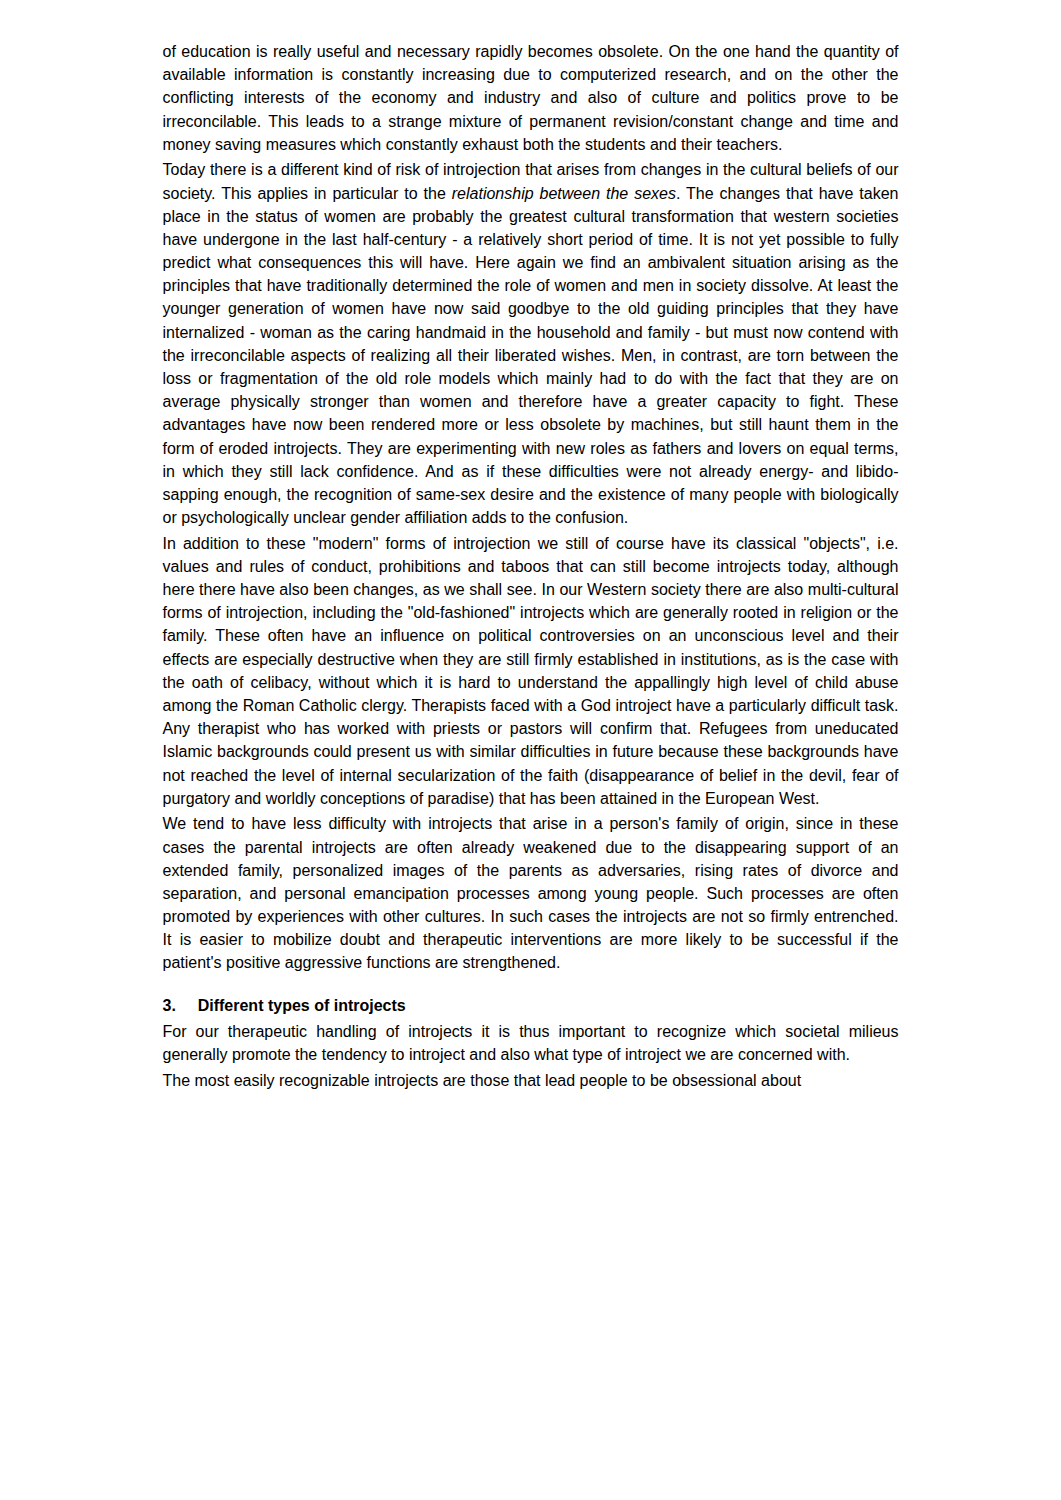of education is really useful and necessary rapidly becomes obsolete. On the one hand the quantity of available information is constantly increasing due to computerized research, and on the other the conflicting interests of the economy and industry and also of culture and politics prove to be irreconcilable. This leads to a strange mixture of permanent revision/constant change and time and money saving measures which constantly exhaust both the students and their teachers.
Today there is a different kind of risk of introjection that arises from changes in the cultural beliefs of our society. This applies in particular to the relationship between the sexes. The changes that have taken place in the status of women are probably the greatest cultural transformation that western societies have undergone in the last half-century - a relatively short period of time. It is not yet possible to fully predict what consequences this will have. Here again we find an ambivalent situation arising as the principles that have traditionally determined the role of women and men in society dissolve. At least the younger generation of women have now said goodbye to the old guiding principles that they have internalized - woman as the caring handmaid in the household and family - but must now contend with the irreconcilable aspects of realizing all their liberated wishes. Men, in contrast, are torn between the loss or fragmentation of the old role models which mainly had to do with the fact that they are on average physically stronger than women and therefore have a greater capacity to fight. These advantages have now been rendered more or less obsolete by machines, but still haunt them in the form of eroded introjects. They are experimenting with new roles as fathers and lovers on equal terms, in which they still lack confidence. And as if these difficulties were not already energy- and libido-sapping enough, the recognition of same-sex desire and the existence of many people with biologically or psychologically unclear gender affiliation adds to the confusion.
In addition to these "modern" forms of introjection we still of course have its classical "objects", i.e. values and rules of conduct, prohibitions and taboos that can still become introjects today, although here there have also been changes, as we shall see. In our Western society there are also multi-cultural forms of introjection, including the "old-fashioned" introjects which are generally rooted in religion or the family. These often have an influence on political controversies on an unconscious level and their effects are especially destructive when they are still firmly established in institutions, as is the case with the oath of celibacy, without which it is hard to understand the appallingly high level of child abuse among the Roman Catholic clergy. Therapists faced with a God introject have a particularly difficult task. Any therapist who has worked with priests or pastors will confirm that. Refugees from uneducated Islamic backgrounds could present us with similar difficulties in future because these backgrounds have not reached the level of internal secularization of the faith (disappearance of belief in the devil, fear of purgatory and worldly conceptions of paradise) that has been attained in the European West.
We tend to have less difficulty with introjects that arise in a person's family of origin, since in these cases the parental introjects are often already weakened due to the disappearing support of an extended family, personalized images of the parents as adversaries, rising rates of divorce and separation, and personal emancipation processes among young people. Such processes are often promoted by experiences with other cultures. In such cases the introjects are not so firmly entrenched. It is easier to mobilize doubt and therapeutic interventions are more likely to be successful if the patient's positive aggressive functions are strengthened.
3. Different types of introjects
For our therapeutic handling of introjects it is thus important to recognize which societal milieus generally promote the tendency to introject and also what type of introject we are concerned with.
The most easily recognizable introjects are those that lead people to be obsessional about